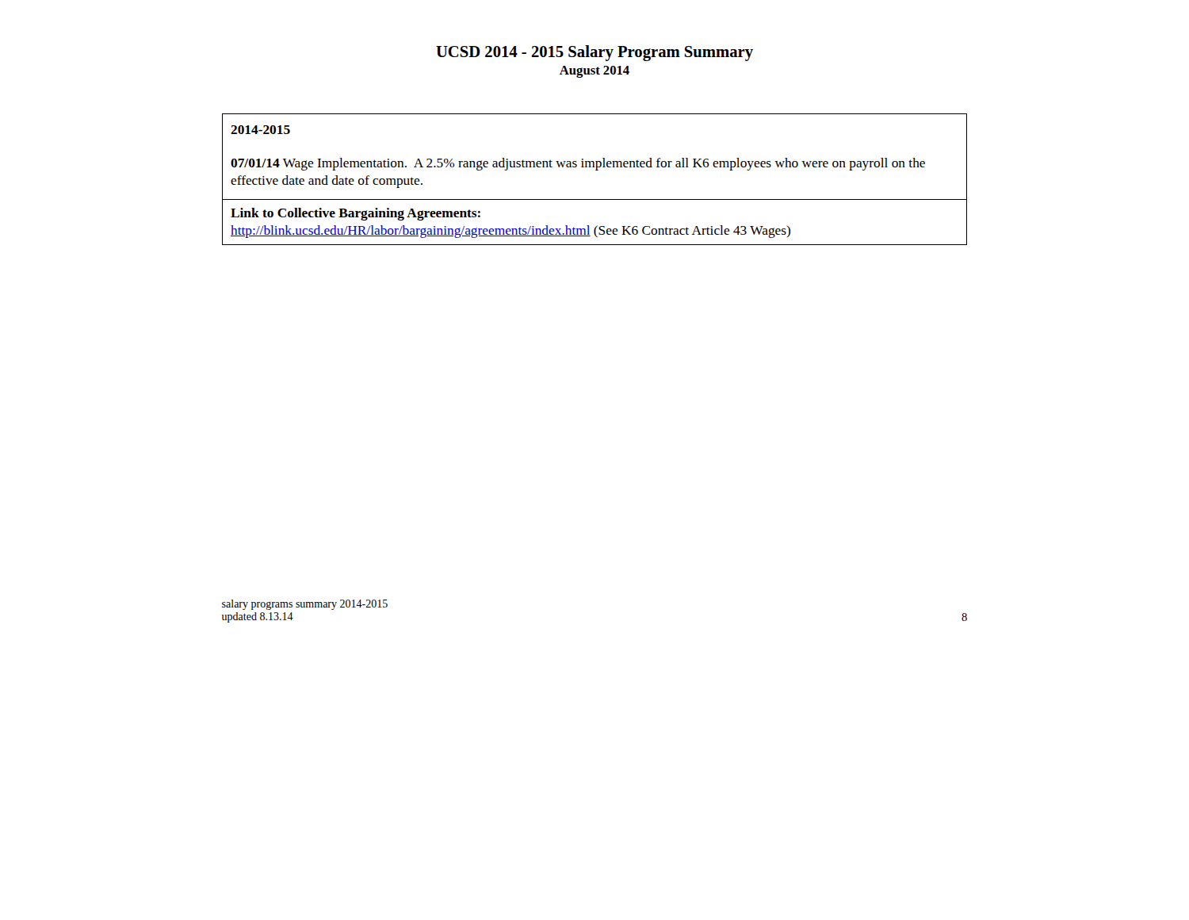UCSD 2014 - 2015 Salary Program Summary
August 2014
| 2014-2015 07/01/14 Wage Implementation. A 2.5% range adjustment was implemented for all K6 employees who were on payroll on the effective date and date of compute. |
| Link to Collective Bargaining Agreements: http://blink.ucsd.edu/HR/labor/bargaining/agreements/index.html (See K6 Contract Article 43 Wages) |
salary programs summary 2014-2015
updated 8.13.14
8